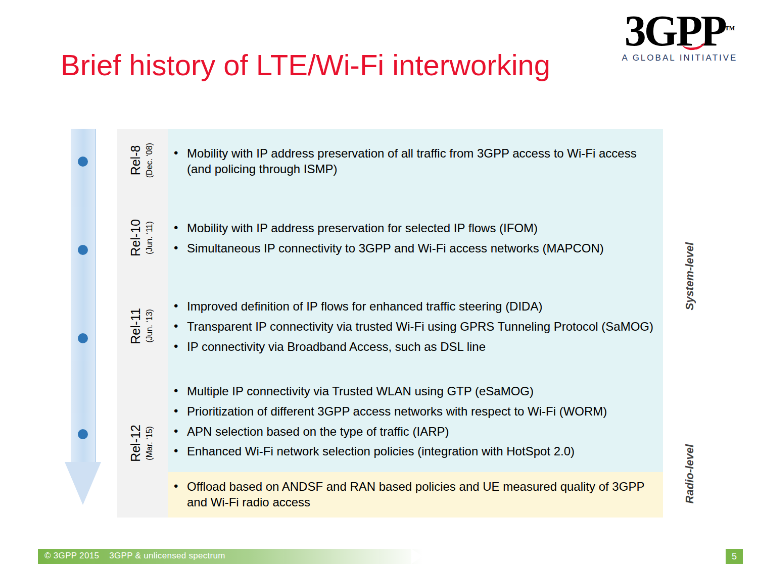3G PPTM
A GLOBAL INITIATIVE
Brief history of LTE/Wi-Fi interworking
| Rel-8 (Dec. ‘08) | Mobility with IP address preservation of all traffic from 3GPP access to Wi-Fi access (and policing through ISMP) |
| Rel-10 (Jun. ‘11) | Mobility with IP address preservation for selected IP flows (IFOM) Simultaneous IP connectivity to 3GPP and Wi-Fi access networks (MAPCON) |
| Rel-11 (Jun. ‘13) | Improved definition of IP flows for enhanced traffic steering (DIDA) Transparent IP connectivity via trusted Wi-Fi using GPRS Tunneling Protocol (SaMOG) IP connectivity via Broadband Access, such as DSL line |
| Rel-12 (Mar. ‘15) | Multiple IP connectivity via Trusted WLAN using GTP (eSaMOG) Prioritization of different 3GPP access networks with respect to Wi-Fi (WORM) APN selection based on the type of traffic (IARP) Enhanced Wi-Fi network selection policies (integration with HotSpot 2.0) |
| Offload based on ANDSF and RAN based policies and UE measured quality of 3GPP and Wi-Fi radio access |
System-level
Radio-level
© 3GPP 2015 3GPP & unlicensed spectrum
5